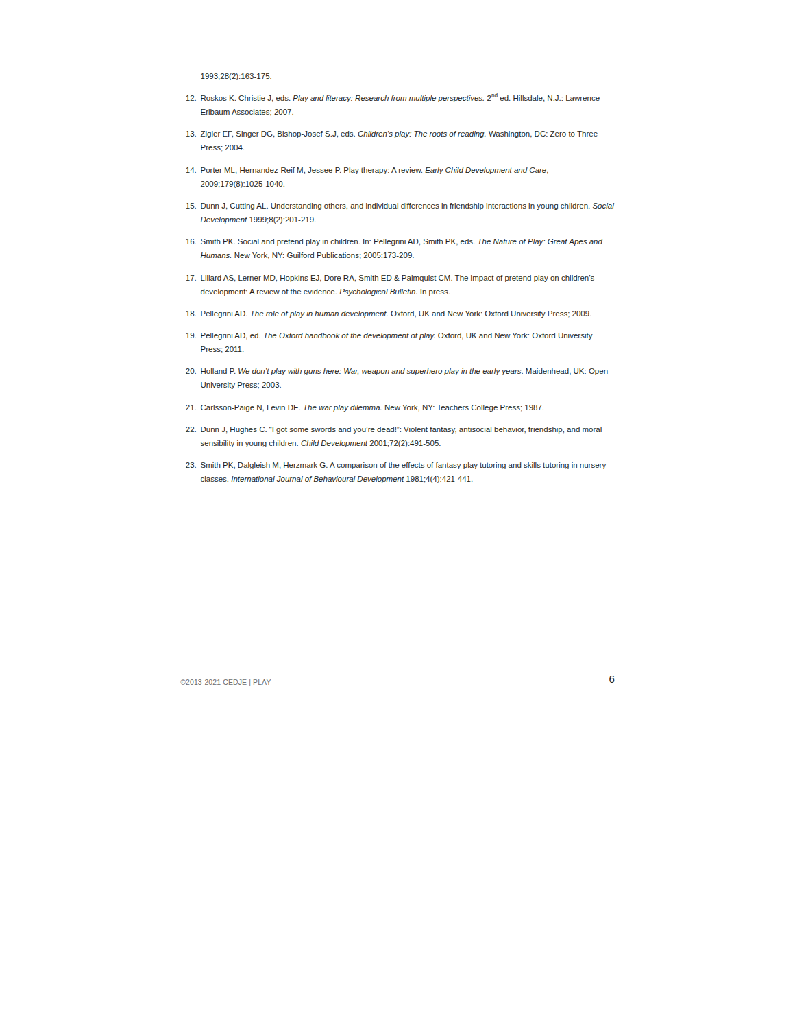1993;28(2):163-175.
12. Roskos K. Christie J, eds. Play and literacy: Research from multiple perspectives. 2nd ed. Hillsdale, N.J.: Lawrence Erlbaum Associates; 2007.
13. Zigler EF, Singer DG, Bishop-Josef S.J, eds. Children’s play: The roots of reading. Washington, DC: Zero to Three Press; 2004.
14. Porter ML, Hernandez-Reif M, Jessee P. Play therapy: A review. Early Child Development and Care, 2009;179(8):1025-1040.
15. Dunn J, Cutting AL. Understanding others, and individual differences in friendship interactions in young children. Social Development 1999;8(2):201-219.
16. Smith PK. Social and pretend play in children. In: Pellegrini AD, Smith PK, eds. The Nature of Play: Great Apes and Humans. New York, NY: Guilford Publications; 2005:173-209.
17. Lillard AS, Lerner MD, Hopkins EJ, Dore RA, Smith ED & Palmquist CM. The impact of pretend play on children’s development: A review of the evidence. Psychological Bulletin. In press.
18. Pellegrini AD. The role of play in human development. Oxford, UK and New York: Oxford University Press; 2009.
19. Pellegrini AD, ed. The Oxford handbook of the development of play. Oxford, UK and New York: Oxford University Press; 2011.
20. Holland P. We don’t play with guns here: War, weapon and superhero play in the early years. Maidenhead, UK: Open University Press; 2003.
21. Carlsson-Paige N, Levin DE. The war play dilemma. New York, NY: Teachers College Press; 1987.
22. Dunn J, Hughes C. “I got some swords and you’re dead!”: Violent fantasy, antisocial behavior, friendship, and moral sensibility in young children. Child Development 2001;72(2):491-505.
23. Smith PK, Dalgleish M, Herzmark G. A comparison of the effects of fantasy play tutoring and skills tutoring in nursery classes. International Journal of Behavioural Development 1981;4(4):421-441.
©2013-2021 CEDJE | PLAY
6